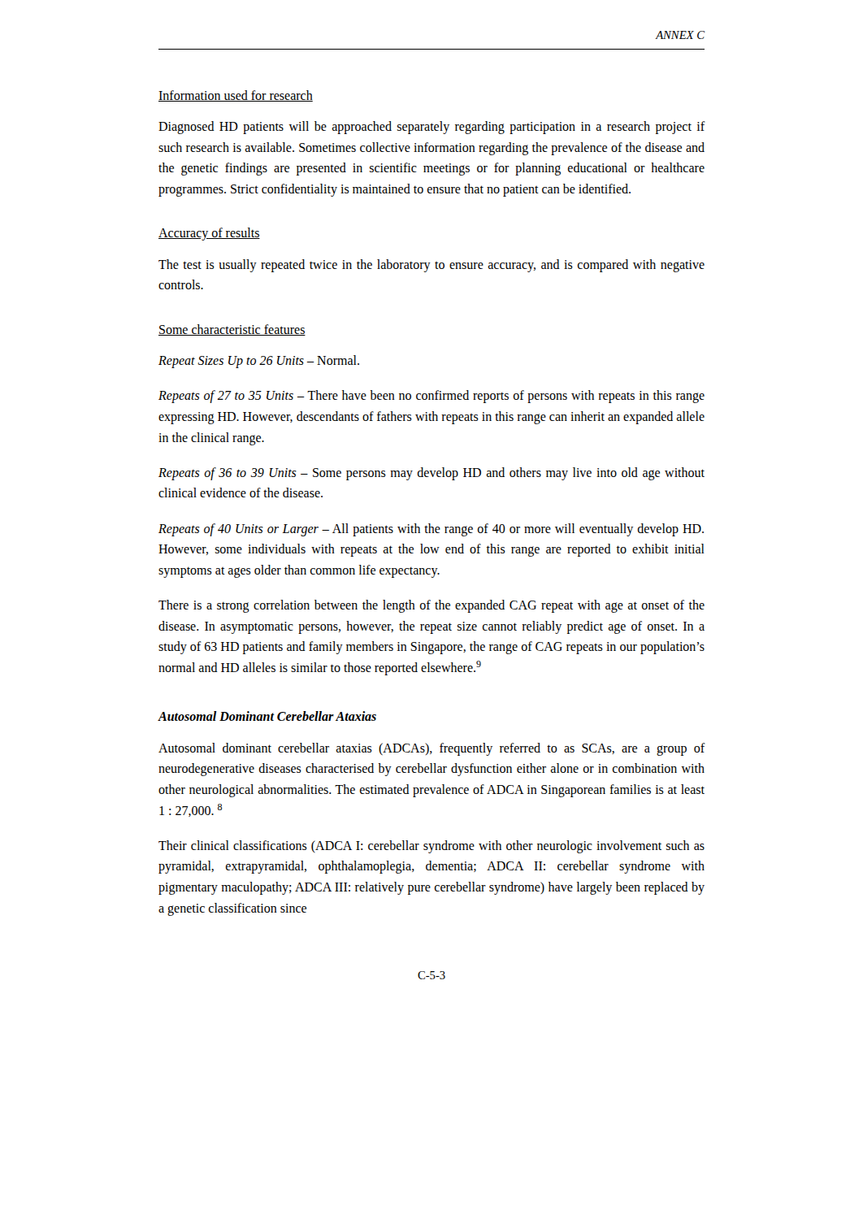ANNEX C
Information used for research
Diagnosed HD patients will be approached separately regarding participation in a research project if such research is available. Sometimes collective information regarding the prevalence of the disease and the genetic findings are presented in scientific meetings or for planning educational or healthcare programmes. Strict confidentiality is maintained to ensure that no patient can be identified.
Accuracy of results
The test is usually repeated twice in the laboratory to ensure accuracy, and is compared with negative controls.
Some characteristic features
Repeat Sizes Up to 26 Units – Normal.
Repeats of 27 to 35 Units – There have been no confirmed reports of persons with repeats in this range expressing HD. However, descendants of fathers with repeats in this range can inherit an expanded allele in the clinical range.
Repeats of 36 to 39 Units – Some persons may develop HD and others may live into old age without clinical evidence of the disease.
Repeats of 40 Units or Larger – All patients with the range of 40 or more will eventually develop HD. However, some individuals with repeats at the low end of this range are reported to exhibit initial symptoms at ages older than common life expectancy.
There is a strong correlation between the length of the expanded CAG repeat with age at onset of the disease. In asymptomatic persons, however, the repeat size cannot reliably predict age of onset. In a study of 63 HD patients and family members in Singapore, the range of CAG repeats in our population’s normal and HD alleles is similar to those reported elsewhere.9
Autosomal Dominant Cerebellar Ataxias
Autosomal dominant cerebellar ataxias (ADCAs), frequently referred to as SCAs, are a group of neurodegenerative diseases characterised by cerebellar dysfunction either alone or in combination with other neurological abnormalities. The estimated prevalence of ADCA in Singaporean families is at least 1 : 27,000. 8
Their clinical classifications (ADCA I: cerebellar syndrome with other neurologic involvement such as pyramidal, extrapyramidal, ophthalamoplegia, dementia; ADCA II: cerebellar syndrome with pigmentary maculopathy; ADCA III: relatively pure cerebellar syndrome) have largely been replaced by a genetic classification since
C-5-3